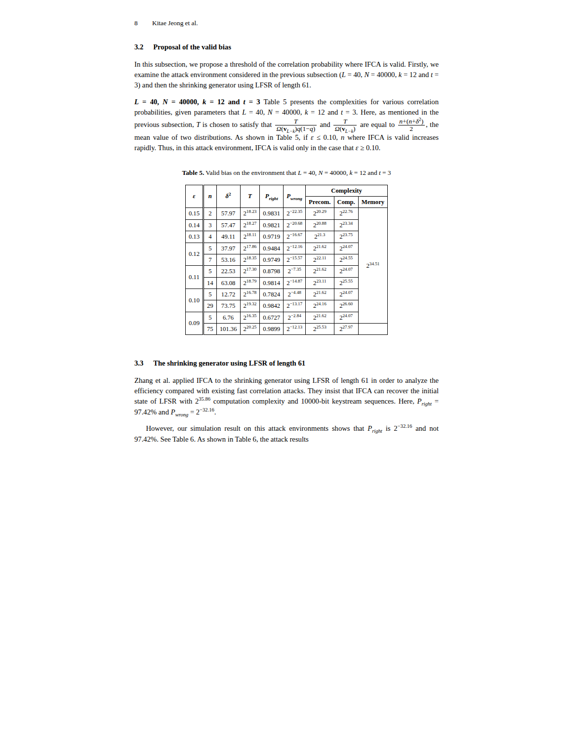8 Kitae Jeong et al.
3.2 Proposal of the valid bias
In this subsection, we propose a threshold of the correlation probability where IFCA is valid. Firstly, we examine the attack environment considered in the previous subsection (L = 40, N = 40000, k = 12 and t = 3) and then the shrinking generator using LFSR of length 61.
L = 40, N = 40000, k = 12 and t = 3 Table 5 presents the complexities for various correlation probabilities, given parameters that L = 40, N = 40000, k = 12 and t = 3. Here, as mentioned in the previous subsection, T is chosen to satisfy that TΩ(vL−k)q(1−q) and TΩ(vL−k) are equal to n+(n+δ2) 2, the mean value of two distributions. As shown in Table 5, if ε ≤ 0.10, n where IFCA is valid increases rapidly. Thus, in this attack environment, IFCA is valid only in the case that ε ≥ 0.10.
Table 5. Valid bias on the environment that L = 40, N = 40000, k = 12 and t = 3
| ε | n | δ 2 | T | P right | P wrong | Complexity |
| --- | --- | --- | --- | --- | --- | --- |
| Precom. | Comp. | Memory |
| 0.15 | 2 | 57.97 | 2 18.23 | 0.9831 | 2 −22.35 | 2 20.29 | 2 22.76 | 2 34.51 |
| 0.14 | 3 | 57.47 | 2 18.27 | 0.9821 | 2 −20.68 | 2 20.88 | 2 23.34 |
| 0.13 | 4 | 49.11 | 2 18.11 | 0.9719 | 2 −16.67 | 2 21.3 | 2 23.75 |
| 0.12 | 5 | 37.97 | 2 17.86 | 0.9484 | 2 −12.16 | 2 21.62 | 2 24.07 |
| 7 | 53.16 | 2 18.35 | 0.9749 | 2 −15.57 | 2 22.11 | 2 24.55 |
| 0.11 | 5 | 22.53 | 2 17.30 | 0.8798 | 2 −7.35 | 2 21.62 | 2 24.07 |
| 14 | 63.08 | 2 18.79 | 0.9814 | 2 −14.87 | 2 23.11 | 2 25.55 |
| 0.10 | 5 | 12.72 | 2 16.78 | 0.7824 | 2 −4.48 | 2 21.62 | 2 24.07 |
| 29 | 73.75 | 2 19.32 | 0.9842 | 2 −13.17 | 2 24.16 | 2 26.60 |
| 0.09 | 5 | 6.76 | 2 16.35 | 0.6727 | 2 −2.84 | 2 21.62 | 2 24.07 |
| 75 | 101.36 | 2 20.25 | 0.9899 | 2 −12.13 | 2 25.53 | 2 27.97 | |
3.3 The shrinking generator using LFSR of length 61
Zhang et al. applied IFCA to the shrinking generator using LFSR of length 61 in order to analyze the efficiency compared with existing fast correlation attacks. They insist that IFCA can recover the initial state of LFSR with 235.86 computation complexity and 10000-bit keystream sequences. Here, Pright = 97.42% and Pwrong = 2−32.16.
However, our simulation result on this attack environments shows that Pright is 2−32.16 and not 97.42%. See Table 6. As shown in Table 6, the attack results